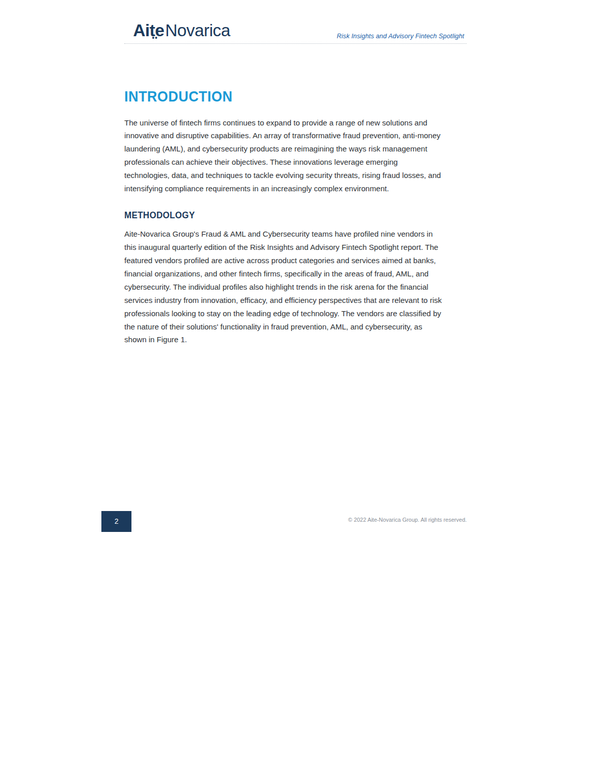Ait••eNovarica
Risk Insights and Advisory Fintech Spotlight
Introduction
The universe of fintech firms continues to expand to provide a range of new solutions and innovative and disruptive capabilities. An array of transformative fraud prevention, anti-money laundering (AML), and cybersecurity products are reimagining the ways risk management professionals can achieve their objectives. These innovations leverage emerging technologies, data, and techniques to tackle evolving security threats, rising fraud losses, and intensifying compliance requirements in an increasingly complex environment.
Methodology
Aite-Novarica Group's Fraud & AML and Cybersecurity teams have profiled nine vendors in this inaugural quarterly edition of the Risk Insights and Advisory Fintech Spotlight report. The featured vendors profiled are active across product categories and services aimed at banks, financial organizations, and other fintech firms, specifically in the areas of fraud, AML, and cybersecurity. The individual profiles also highlight trends in the risk arena for the financial services industry from innovation, efficacy, and efficiency perspectives that are relevant to risk professionals looking to stay on the leading edge of technology. The vendors are classified by the nature of their solutions' functionality in fraud prevention, AML, and cybersecurity, as shown in Figure 1.
2
© 2022 Aite-Novarica Group. All rights reserved.